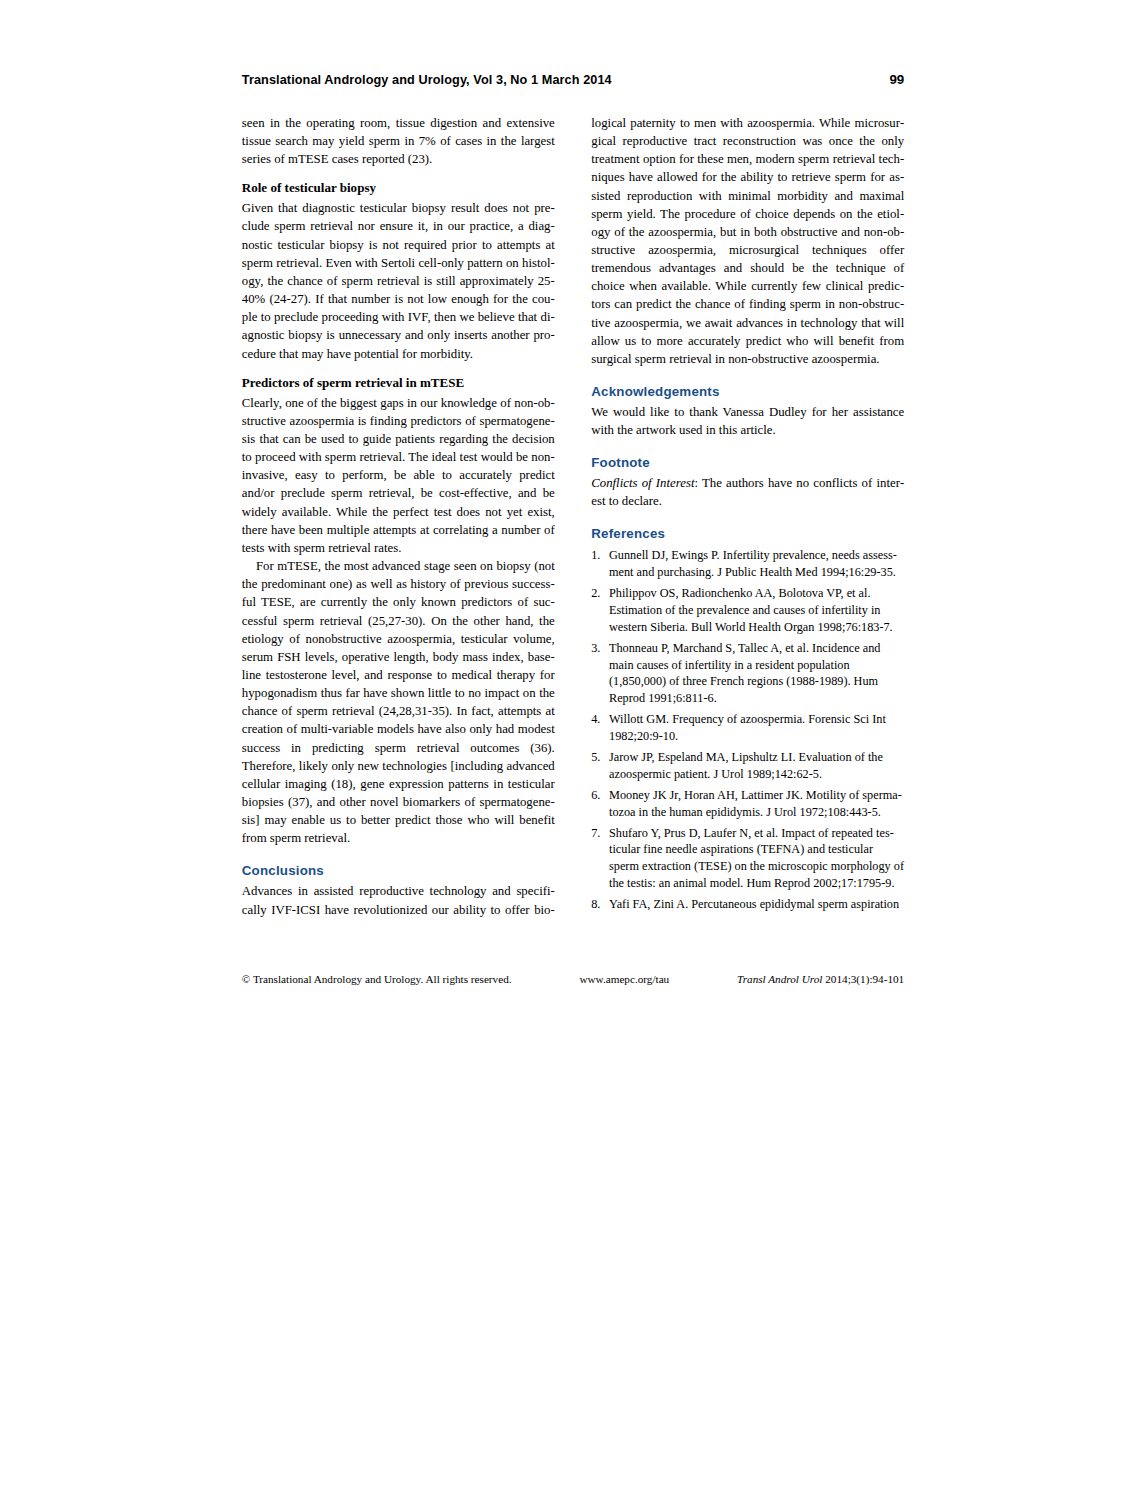Translational Andrology and Urology, Vol 3, No 1 March 2014 99
seen in the operating room, tissue digestion and extensive tissue search may yield sperm in 7% of cases in the largest series of mTESE cases reported (23).
Role of testicular biopsy
Given that diagnostic testicular biopsy result does not preclude sperm retrieval nor ensure it, in our practice, a diagnostic testicular biopsy is not required prior to attempts at sperm retrieval. Even with Sertoli cell-only pattern on histology, the chance of sperm retrieval is still approximately 25-40% (24-27). If that number is not low enough for the couple to preclude proceeding with IVF, then we believe that diagnostic biopsy is unnecessary and only inserts another procedure that may have potential for morbidity.
Predictors of sperm retrieval in mTESE
Clearly, one of the biggest gaps in our knowledge of non-obstructive azoospermia is finding predictors of spermatogenesis that can be used to guide patients regarding the decision to proceed with sperm retrieval. The ideal test would be non-invasive, easy to perform, be able to accurately predict and/or preclude sperm retrieval, be cost-effective, and be widely available. While the perfect test does not yet exist, there have been multiple attempts at correlating a number of tests with sperm retrieval rates.
For mTESE, the most advanced stage seen on biopsy (not the predominant one) as well as history of previous successful TESE, are currently the only known predictors of successful sperm retrieval (25,27-30). On the other hand, the etiology of nonobstructive azoospermia, testicular volume, serum FSH levels, operative length, body mass index, baseline testosterone level, and response to medical therapy for hypogonadism thus far have shown little to no impact on the chance of sperm retrieval (24,28,31-35). In fact, attempts at creation of multi-variable models have also only had modest success in predicting sperm retrieval outcomes (36). Therefore, likely only new technologies [including advanced cellular imaging (18), gene expression patterns in testicular biopsies (37), and other novel biomarkers of spermatogenesis] may enable us to better predict those who will benefit from sperm retrieval.
Conclusions
Advances in assisted reproductive technology and specifically IVF-ICSI have revolutionized our ability to offer biological paternity to men with azoospermia. While microsurgical reproductive tract reconstruction was once the only treatment option for these men, modern sperm retrieval techniques have allowed for the ability to retrieve sperm for assisted reproduction with minimal morbidity and maximal sperm yield. The procedure of choice depends on the etiology of the azoospermia, but in both obstructive and non-obstructive azoospermia, microsurgical techniques offer tremendous advantages and should be the technique of choice when available. While currently few clinical predictors can predict the chance of finding sperm in non-obstructive azoospermia, we await advances in technology that will allow us to more accurately predict who will benefit from surgical sperm retrieval in non-obstructive azoospermia.
Acknowledgements
We would like to thank Vanessa Dudley for her assistance with the artwork used in this article.
Footnote
Conflicts of Interest: The authors have no conflicts of interest to declare.
References
1. Gunnell DJ, Ewings P. Infertility prevalence, needs assessment and purchasing. J Public Health Med 1994;16:29-35.
2. Philippov OS, Radionchenko AA, Bolotova VP, et al. Estimation of the prevalence and causes of infertility in western Siberia. Bull World Health Organ 1998;76:183-7.
3. Thonneau P, Marchand S, Tallec A, et al. Incidence and main causes of infertility in a resident population (1,850,000) of three French regions (1988-1989). Hum Reprod 1991;6:811-6.
4. Willott GM. Frequency of azoospermia. Forensic Sci Int 1982;20:9-10.
5. Jarow JP, Espeland MA, Lipshultz LI. Evaluation of the azoospermic patient. J Urol 1989;142:62-5.
6. Mooney JK Jr, Horan AH, Lattimer JK. Motility of spermatozoa in the human epididymis. J Urol 1972;108:443-5.
7. Shufaro Y, Prus D, Laufer N, et al. Impact of repeated testicular fine needle aspirations (TEFNA) and testicular sperm extraction (TESE) on the microscopic morphology of the testis: an animal model. Hum Reprod 2002;17:1795-9.
8. Yafi FA, Zini A. Percutaneous epididymal sperm aspiration
© Translational Andrology and Urology. All rights reserved.
www.amepc.org/tau
Transl Androl Urol 2014;3(1):94-101